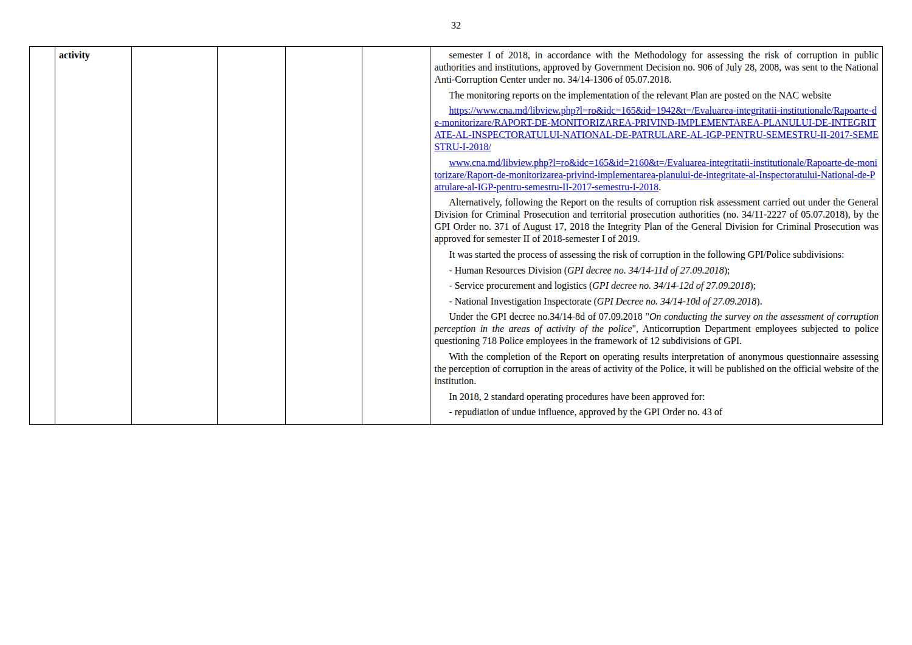32
| | activity | | | | | semester I of 2018, in accordance with the Methodology for assessing the risk of corruption in public authorities and institutions, approved by Government Decision no. 906 of July 28, 2008, was sent to the National Anti-Corruption Center under no. 34/14-1306 of 05.07.2018. The monitoring reports on the implementation of the relevant Plan are posted on the NAC website https://www.cna.md/libview.php?l=ro&idc=165&id=1942&t=/Evaluarea-integritatii-institutionale/Rapoarte-de-monitorizare/RAPORT-DE-MONITORIZAREA-PRIVIND-IMPLEMENTAREA-PLANULUI-DE-INTEGRITATE-AL-INSPECTORATULUI-NATIONAL-DE-PATRULARE-AL-IGP-PENTRU-SEMESTRU-II-2017-SEMESTRU-I-2018/ www.cna.md/libview.php?l=ro&idc=165&id=2160&t=/Evaluarea-integritatii-institutionale/Rapoarte-de-monitorizare/Raport-de-monitorizarea-privind-implementarea-planului-de-integritate-al-Inspectoratului-National-de-Patrulare-al-IGP-pentru-semestru-II-2017-semestru-I-2018 . Alternatively, following the Report on the results of corruption risk assessment carried out under the General Division for Criminal Prosecution and territorial prosecution authorities (no. 34/11-2227 of 05.07.2018), by the GPI Order no. 371 of August 17, 2018 the Integrity Plan of the General Division for Criminal Prosecution was approved for semester II of 2018-semester I of 2019. It was started the process of assessing the risk of corruption in the following GPI/Police subdivisions: - Human Resources Division ( GPI decree no. 34/14-11d of 27.09.2018 ); - Service procurement and logistics ( GPI decree no. 34/14-12d of 27.09.2018 ); - National Investigation Inspectorate ( GPI Decree no. 34/14-10d of 27.09.2018 ). Under the GPI decree no.34/14-8d of 07.09.2018 " On conducting the survey on the assessment of corruption perception in the areas of activity of the police ", Anticorruption Department employees subjected to police questioning 718 Police employees in the framework of 12 subdivisions of GPI. With the completion of the Report on operating results interpretation of anonymous questionnaire assessing the perception of corruption in the areas of activity of the Police, it will be published on the official website of the institution. In 2018, 2 standard operating procedures have been approved for: - repudiation of undue influence, approved by the GPI Order no. 43 of |